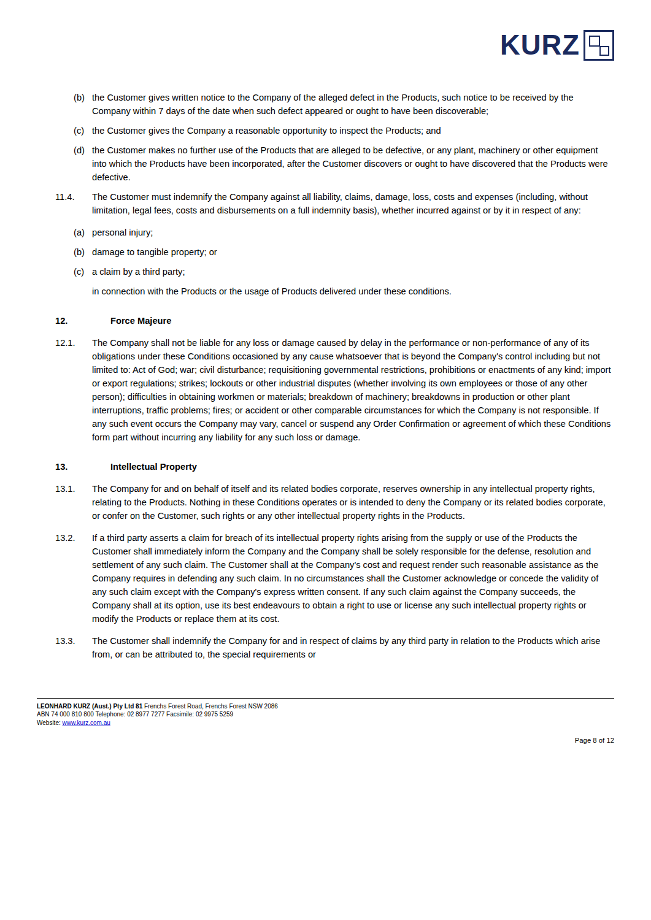KURZ
(b)
the Customer gives written notice to the Company of the alleged defect in the Products, such notice to be received by the Company within 7 days of the date when such defect appeared or ought to have been discoverable;
(c)
the Customer gives the Company a reasonable opportunity to inspect the Products; and
(d)
the Customer makes no further use of the Products that are alleged to be defective, or any plant, machinery or other equipment into which the Products have been incorporated, after the Customer discovers or ought to have discovered that the Products were defective.
11.4.
The Customer must indemnify the Company against all liability, claims, damage, loss, costs and expenses (including, without limitation, legal fees, costs and disbursements on a full indemnity basis), whether incurred against or by it in respect of any:
(a)
personal injury;
(b)
damage to tangible property; or
(c)
a claim by a third party;
in connection with the Products or the usage of Products delivered under these conditions.
12.
Force Majeure
12.1.
The Company shall not be liable for any loss or damage caused by delay in the performance or non-performance of any of its obligations under these Conditions occasioned by any cause whatsoever that is beyond the Company's control including but not limited to: Act of God; war; civil disturbance; requisitioning governmental restrictions, prohibitions or enactments of any kind; import or export regulations; strikes; lockouts or other industrial disputes (whether involving its own employees or those of any other person); difficulties in obtaining workmen or materials; breakdown of machinery; breakdowns in production or other plant interruptions, traffic problems; fires; or accident or other comparable circumstances for which the Company is not responsible. If any such event occurs the Company may vary, cancel or suspend any Order Confirmation or agreement of which these Conditions form part without incurring any liability for any such loss or damage.
13.
Intellectual Property
13.1.
The Company for and on behalf of itself and its related bodies corporate, reserves ownership in any intellectual property rights, relating to the Products. Nothing in these Conditions operates or is intended to deny the Company or its related bodies corporate, or confer on the Customer, such rights or any other intellectual property rights in the Products.
13.2.
If a third party asserts a claim for breach of its intellectual property rights arising from the supply or use of the Products the Customer shall immediately inform the Company and the Company shall be solely responsible for the defense, resolution and settlement of any such claim. The Customer shall at the Company's cost and request render such reasonable assistance as the Company requires in defending any such claim. In no circumstances shall the Customer acknowledge or concede the validity of any such claim except with the Company's express written consent. If any such claim against the Company succeeds, the Company shall at its option, use its best endeavours to obtain a right to use or license any such intellectual property rights or modify the Products or replace them at its cost.
13.3.
The Customer shall indemnify the Company for and in respect of claims by any third party in relation to the Products which arise from, or can be attributed to, the special requirements or
LEONHARD KURZ (Aust.) Pty Ltd 81 Frenchs Forest Road, Frenchs Forest NSW 2086
ABN 74 000 810 800 Telephone: 02 8977 7277 Facsimile: 02 9975 5259
Website: www.kurz.com.au
Page 8 of 12